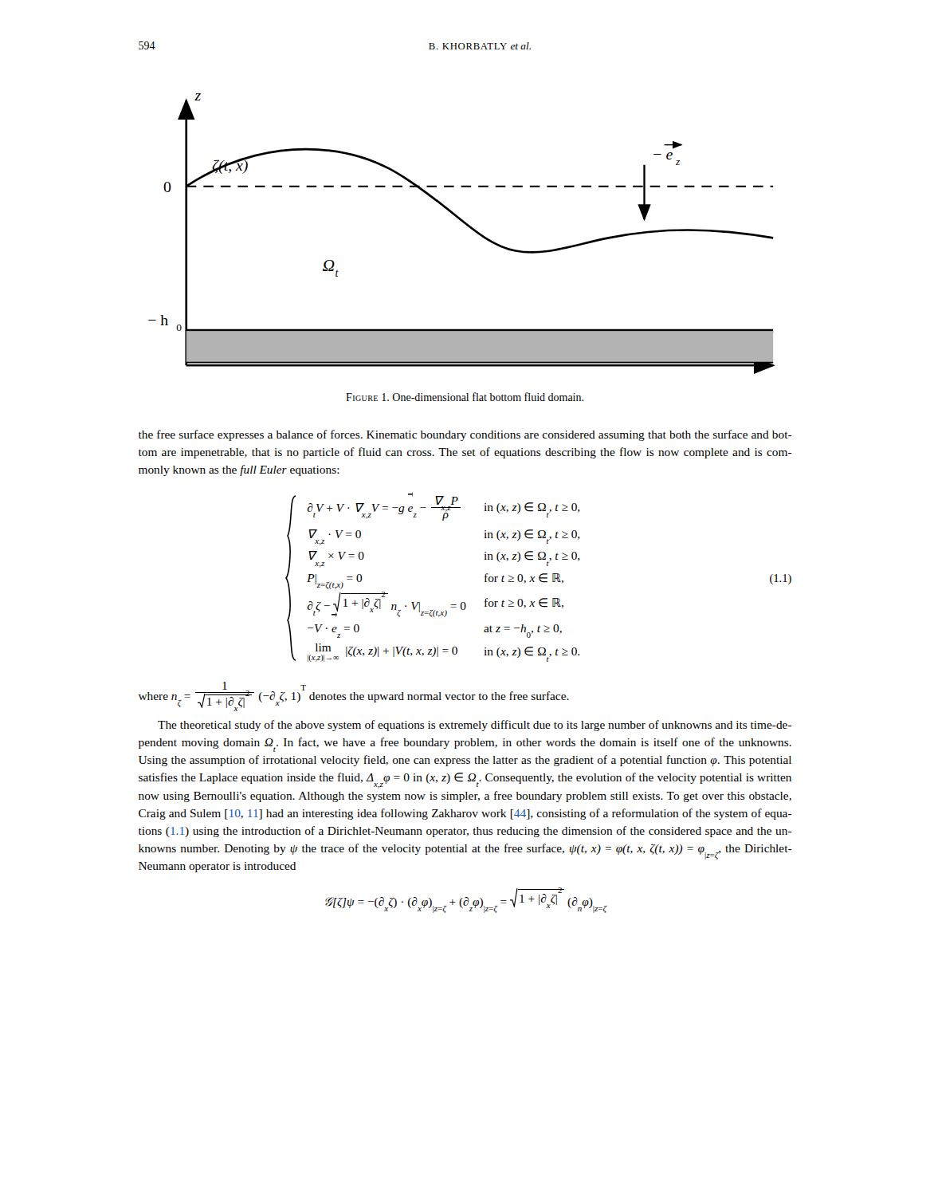594 B. Khorbatly et al.
z x 0 ζ(t, x) Ω t − h 0 − e z
Figure 1. One-dimensional flat bottom fluid domain.
the free surface expresses a balance of forces. Kinematic boundary conditions are considered assuming that both the surface and bottom are impenetrable, that is no particle of fluid can cross. The set of equations describing the flow is now complete and is commonly known as the full Euler equations:
| ∂ t V + V · ∇ x,z V = − g e z − ∇ x,z P ρ | in ( x , z ) ∈ Ω t , t ≥ 0, |
| ∇ x,z · V = 0 | in ( x , z ) ∈ Ω t , t ≥ 0, |
| ∇ x,z × V = 0 | in ( x , z ) ∈ Ω t , t ≥ 0, |
| P / z = ζ(t,x) = 0 | for t ≥ 0, x ∈ ℝ, |
| ∂ t ζ − 1 + / ∂ x ζ / 2 n ζ · V / z = ζ(t,x) = 0 | for t ≥ 0, x ∈ ℝ, |
| − V · e z = 0 | at z = − h 0 , t ≥ 0, |
| lim /( x , z )/→∞ / ζ(x, z) / + / V(t, x, z) / = 0 | in ( x , z ) ∈ Ω t , t ≥ 0. |
(1.1)
where nζ = 1 1 + |∂xζ|2 (−∂xζ, 1)T denotes the upward normal vector to the free surface.
The theoretical study of the above system of equations is extremely difficult due to its large number of unknowns and its time-dependent moving domain Ωt. In fact, we have a free boundary problem, in other words the domain is itself one of the unknowns. Using the assumption of irrotational velocity field, one can express the latter as the gradient of a potential function φ. This potential satisfies the Laplace equation inside the fluid, Δx,zφ = 0 in (x, z) ∈ Ωt. Consequently, the evolution of the velocity potential is written now using Bernoulli's equation. Although the system now is simpler, a free boundary problem still exists. To get over this obstacle, Craig and Sulem [10, 11] had an interesting idea following Zakharov work [44], consisting of a reformulation of the system of equations (1.1) using the introduction of a Dirichlet-Neumann operator, thus reducing the dimension of the considered space and the unknowns number. Denoting by ψ the trace of the velocity potential at the free surface, ψ(t, x) = φ(t, x, ζ(t, x)) = φ|z=ζ, the Dirichlet-Neumann operator is introduced
𝒢[ζ]ψ = −(∂xζ) · (∂xφ)|z=ζ + (∂zφ)|z=ζ = 1 + |∂xζ|2 (∂nφ)|z=ζ